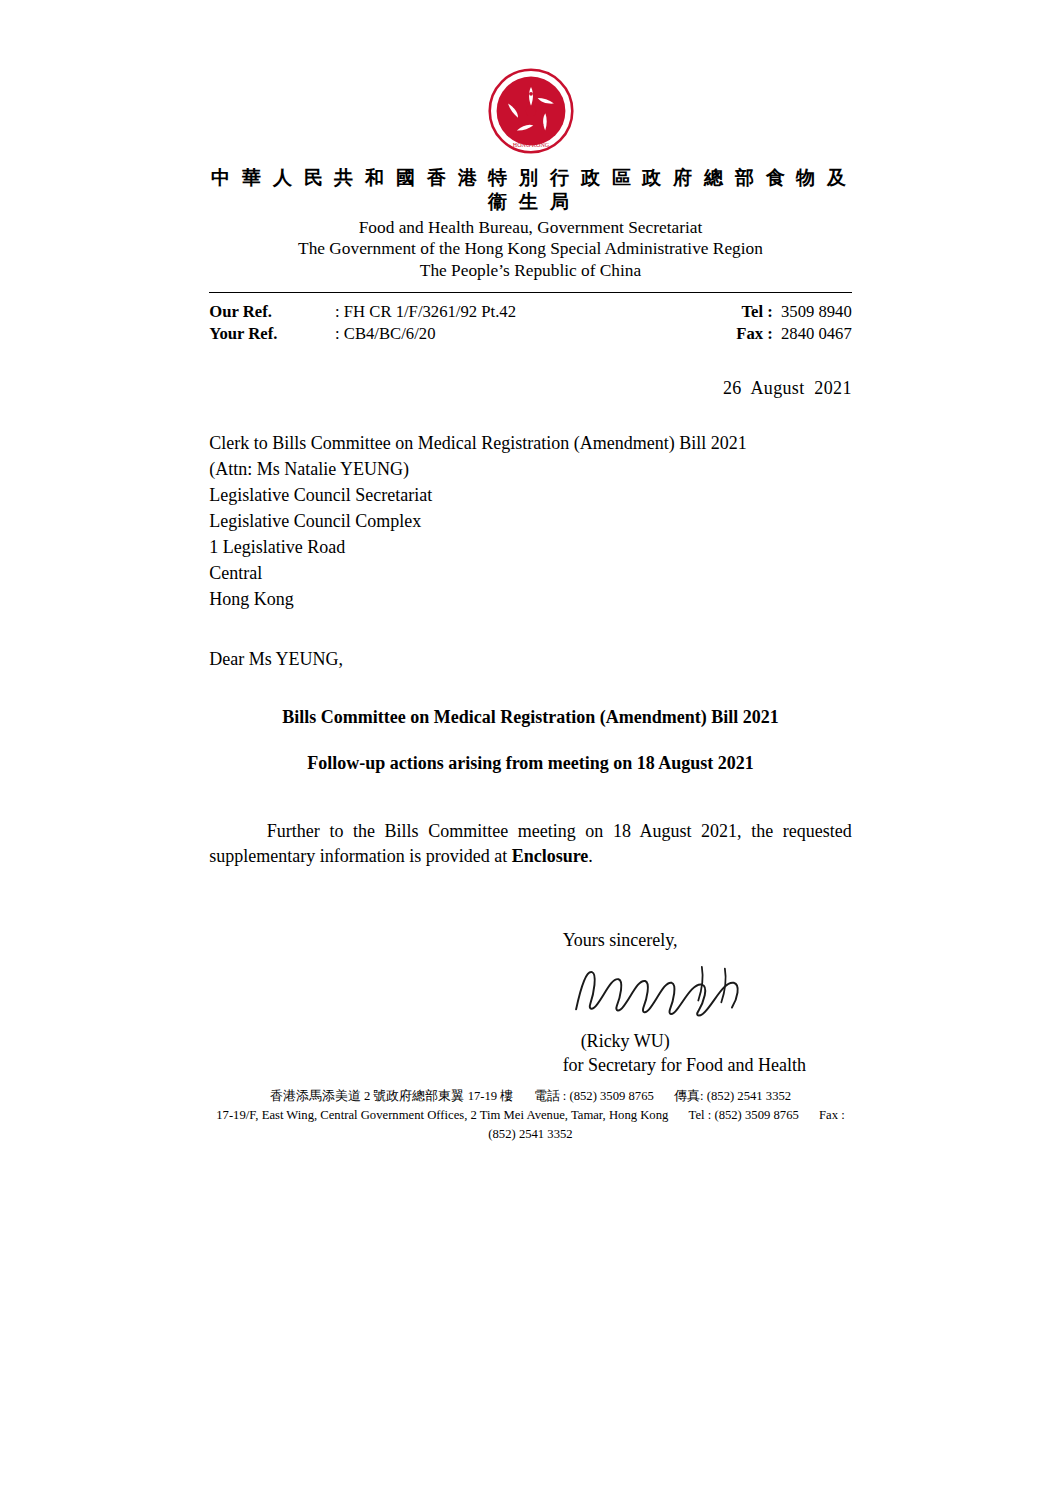HONG KONG
中 華 人 民 共 和 國 香 港 特 別 行 政 區 政 府 總 部 食 物 及 衞 生 局
Food and Health Bureau, Government Secretariat
The Government of the Hong Kong Special Administrative Region
The People’s Republic of China
| Our Ref. | : FH CR 1/F/3261/92 Pt.42 | Tel : 3509 8940 |
| Your Ref. | : CB4/BC/6/20 | Fax : 2840 0467 |
26 August 2021
Clerk to Bills Committee on Medical Registration (Amendment) Bill 2021
(Attn: Ms Natalie YEUNG)
Legislative Council Secretariat
Legislative Council Complex
1 Legislative Road
Central
Hong Kong
Dear Ms YEUNG,
Bills Committee on Medical Registration (Amendment) Bill 2021 Follow-up actions arising from meeting on 18 August 2021
Further to the Bills Committee meeting on 18 August 2021, the requested supplementary information is provided at Enclosure.
Yours sincerely,
(Ricky WU)
for Secretary for Food and Health
香港添馬添美道 2 號政府總部東翼 17-19 樓 電話 : (852) 3509 8765 傳真: (852) 2541 3352
17-19/F, East Wing, Central Government Offices, 2 Tim Mei Avenue, Tamar, Hong Kong Tel : (852) 3509 8765 Fax : (852) 2541 3352